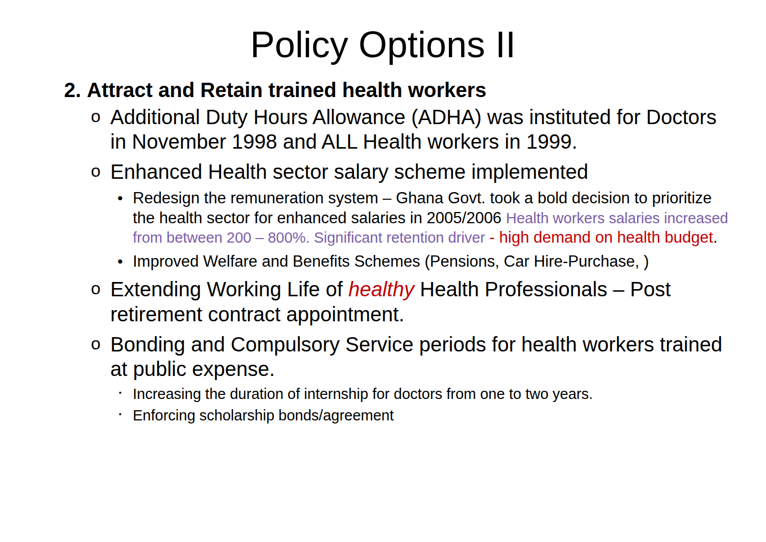Policy Options II
Attract and Retain trained health workers
Additional Duty Hours Allowance (ADHA) was instituted for Doctors in November 1998 and ALL Health workers in 1999.
Enhanced Health sector salary scheme implemented
Redesign the remuneration system – Ghana Govt. took a bold decision to prioritize the health sector for enhanced salaries in 2005/2006 Health workers salaries increased from between 200 – 800%. Significant retention driver - high demand on health budget.
Improved Welfare and Benefits Schemes (Pensions, Car Hire-Purchase, )
Extending Working Life of healthy Health Professionals – Post retirement contract appointment.
Bonding and Compulsory Service periods for health workers trained at public expense.
Increasing the duration of internship for doctors from one to two years.
Enforcing scholarship bonds/agreement